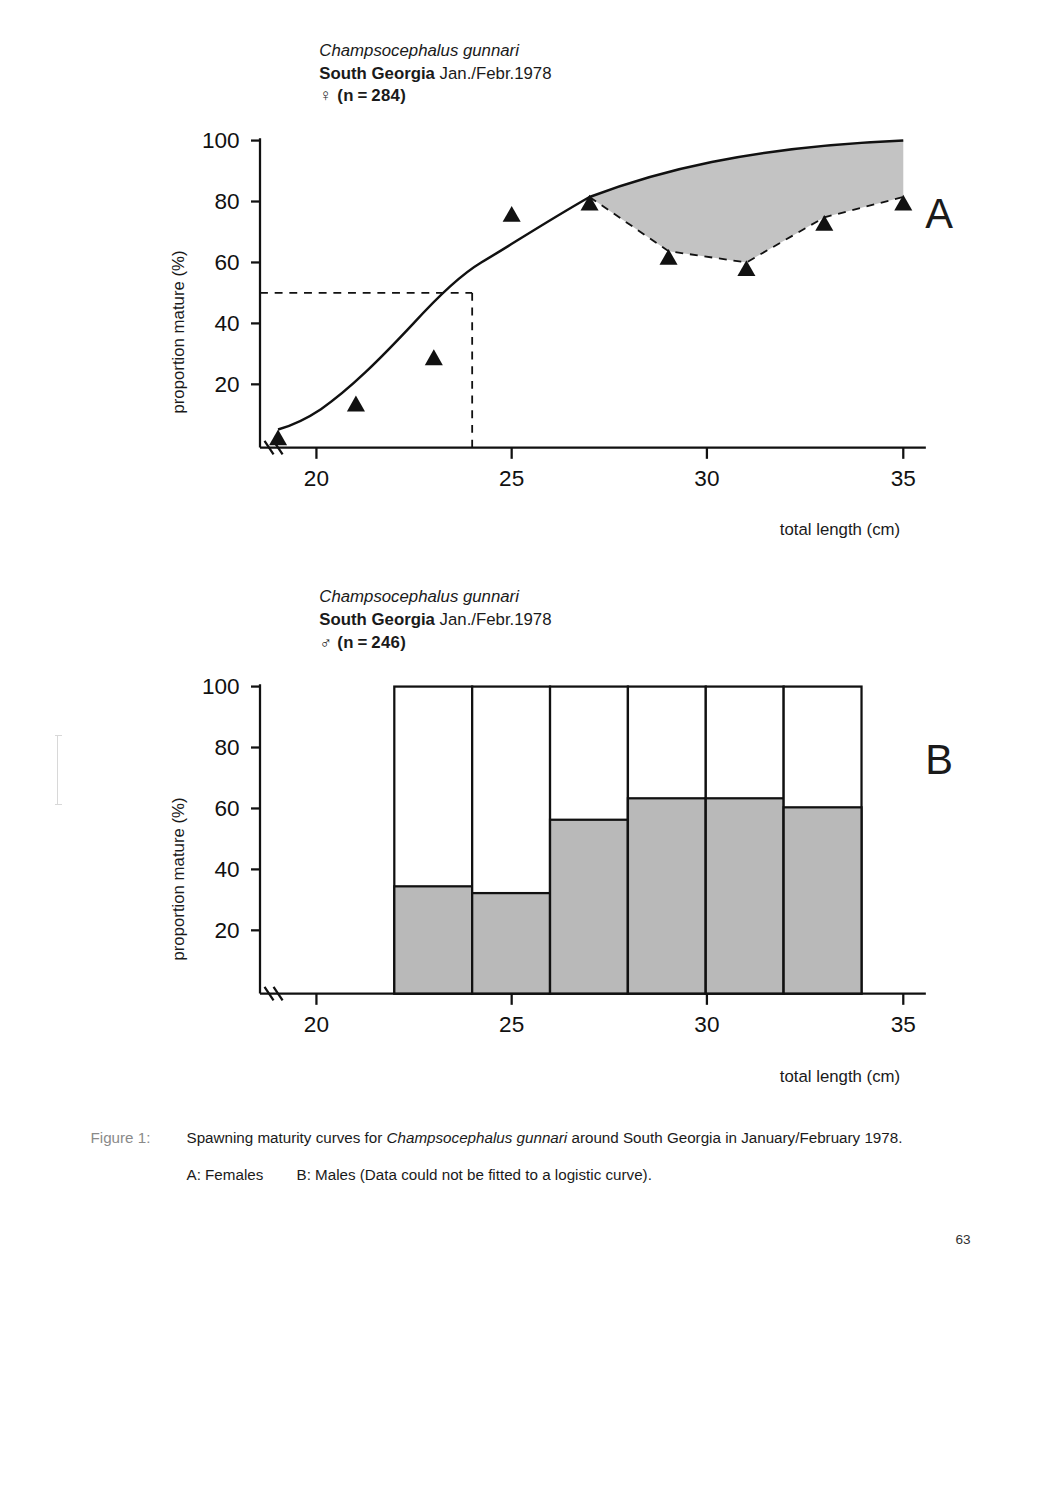Champsocephalus gunnari
South Georgia Jan./Febr.1978
♀ (n = 284)
A
proportion mature (%)
total length (cm)
100 80 60 40 20 X ticks: 20, 25, 30, 35 (x=20 -> 120 px ; 35 -> 640 px) 20 25 30 35
Champsocephalus gunnari
South Georgia Jan./Febr.1978
♂ (n = 246)
B
proportion mature (%)
total length (cm)
100 80 60 40 20 20 25 30 35
Figure 1:
Spawning maturity curves for Champsocephalus gunnari around South Georgia in January/February 1978.
A: Females
B: Males (Data could not be fitted to a logistic curve).
63